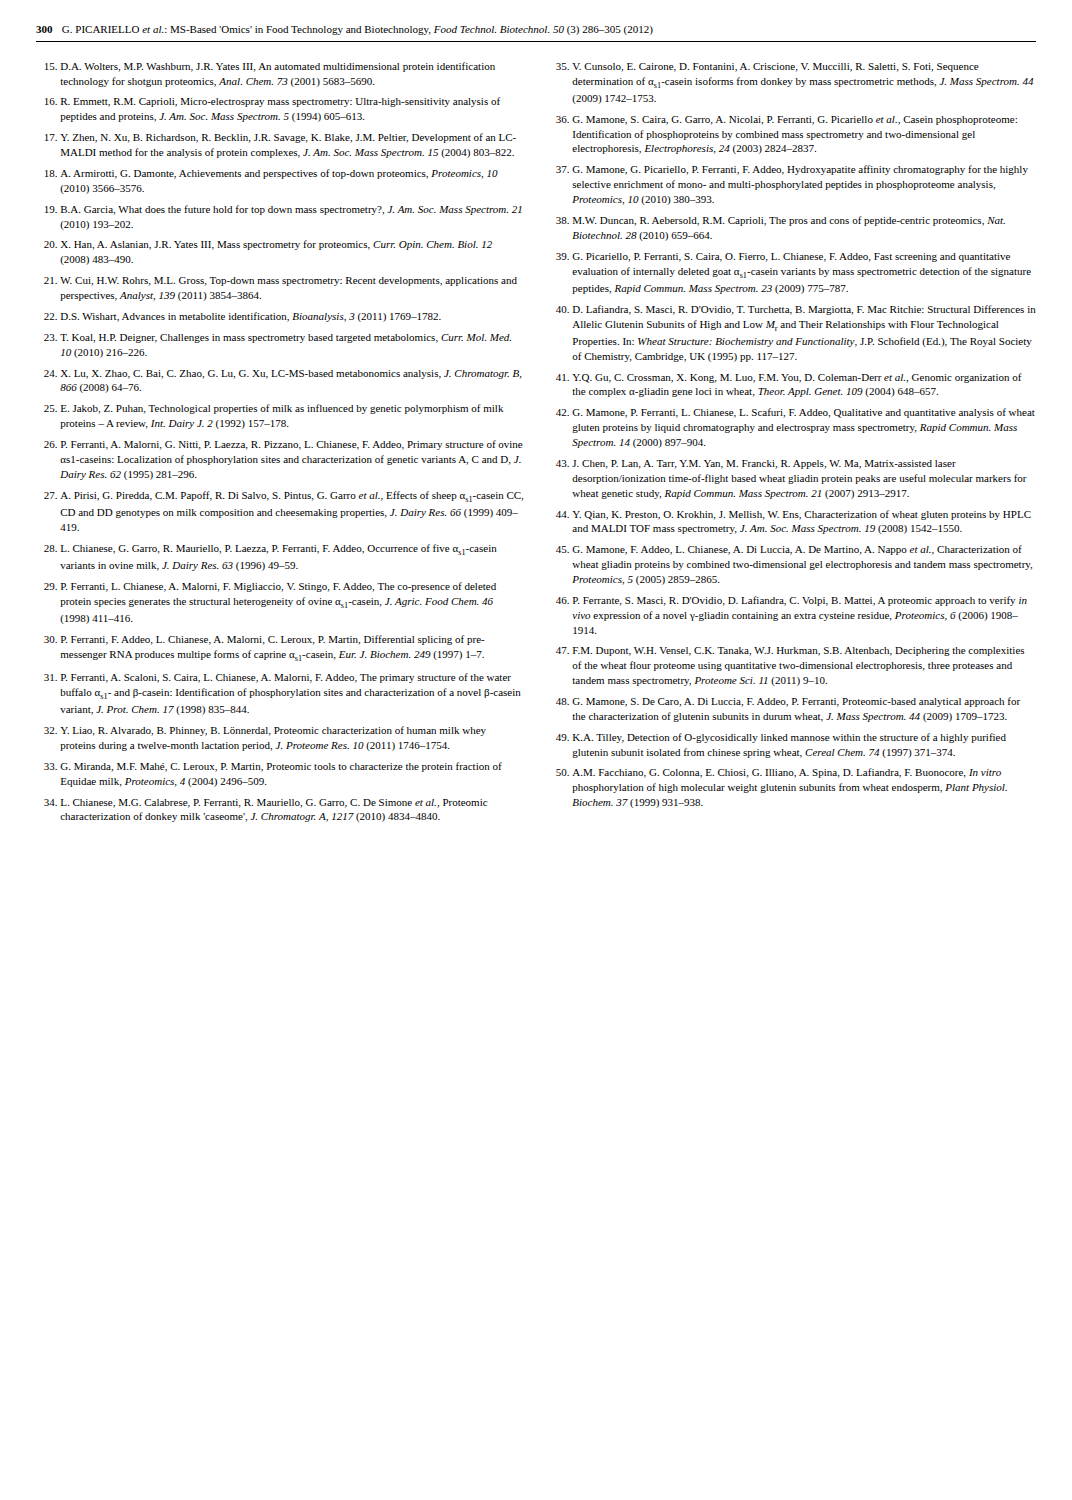300 G. PICARIELLO et al.: MS-Based 'Omics' in Food Technology and Biotechnology, Food Technol. Biotechnol. 50 (3) 286–305 (2012)
D.A. Wolters, M.P. Washburn, J.R. Yates III, An automated multidimensional protein identification technology for shotgun proteomics, Anal. Chem. 73 (2001) 5683–5690.
R. Emmett, R.M. Caprioli, Micro-electrospray mass spectrometry: Ultra-high-sensitivity analysis of peptides and proteins, J. Am. Soc. Mass Spectrom. 5 (1994) 605–613.
Y. Zhen, N. Xu, B. Richardson, R. Becklin, J.R. Savage, K. Blake, J.M. Peltier, Development of an LC-MALDI method for the analysis of protein complexes, J. Am. Soc. Mass Spectrom. 15 (2004) 803–822.
A. Armirotti, G. Damonte, Achievements and perspectives of top-down proteomics, Proteomics, 10 (2010) 3566–3576.
B.A. Garcia, What does the future hold for top down mass spectrometry?, J. Am. Soc. Mass Spectrom. 21 (2010) 193–202.
X. Han, A. Aslanian, J.R. Yates III, Mass spectrometry for proteomics, Curr. Opin. Chem. Biol. 12 (2008) 483–490.
W. Cui, H.W. Rohrs, M.L. Gross, Top-down mass spectrometry: Recent developments, applications and perspectives, Analyst, 139 (2011) 3854–3864.
D.S. Wishart, Advances in metabolite identification, Bioanalysis, 3 (2011) 1769–1782.
T. Koal, H.P. Deigner, Challenges in mass spectrometry based targeted metabolomics, Curr. Mol. Med. 10 (2010) 216–226.
X. Lu, X. Zhao, C. Bai, C. Zhao, G. Lu, G. Xu, LC-MS-based metabonomics analysis, J. Chromatogr. B, 866 (2008) 64–76.
E. Jakob, Z. Puhan, Technological properties of milk as influenced by genetic polymorphism of milk proteins – A review, Int. Dairy J. 2 (1992) 157–178.
P. Ferranti, A. Malorni, G. Nitti, P. Laezza, R. Pizzano, L. Chianese, F. Addeo, Primary structure of ovine αs1-caseins: Localization of phosphorylation sites and characterization of genetic variants A, C and D, J. Dairy Res. 62 (1995) 281–296.
A. Pirisi, G. Piredda, C.M. Papoff, R. Di Salvo, S. Pintus, G. Garro et al., Effects of sheep αs1-casein CC, CD and DD genotypes on milk composition and cheesemaking properties, J. Dairy Res. 66 (1999) 409–419.
L. Chianese, G. Garro, R. Mauriello, P. Laezza, P. Ferranti, F. Addeo, Occurrence of five αs1-casein variants in ovine milk, J. Dairy Res. 63 (1996) 49–59.
P. Ferranti, L. Chianese, A. Malorni, F. Migliaccio, V. Stingo, F. Addeo, The co-presence of deleted protein species generates the structural heterogeneity of ovine αs1-casein, J. Agric. Food Chem. 46 (1998) 411–416.
P. Ferranti, F. Addeo, L. Chianese, A. Malorni, C. Leroux, P. Martin, Differential splicing of pre-messenger RNA produces multipe forms of caprine αs1-casein, Eur. J. Biochem. 249 (1997) 1–7.
P. Ferranti, A. Scaloni, S. Caira, L. Chianese, A. Malorni, F. Addeo, The primary structure of the water buffalo αs1- and β-casein: Identification of phosphorylation sites and characterization of a novel β-casein variant, J. Prot. Chem. 17 (1998) 835–844.
Y. Liao, R. Alvarado, B. Phinney, B. Lönnerdal, Proteomic characterization of human milk whey proteins during a twelve-month lactation period, J. Proteome Res. 10 (2011) 1746–1754.
G. Miranda, M.F. Mahé, C. Leroux, P. Martin, Proteomic tools to characterize the protein fraction of Equidae milk, Proteomics, 4 (2004) 2496–509.
L. Chianese, M.G. Calabrese, P. Ferranti, R. Mauriello, G. Garro, C. De Simone et al., Proteomic characterization of donkey milk 'caseome', J. Chromatogr. A, 1217 (2010) 4834–4840.
V. Cunsolo, E. Cairone, D. Fontanini, A. Criscione, V. Muccilli, R. Saletti, S. Foti, Sequence determination of αs1-casein isoforms from donkey by mass spectrometric methods, J. Mass Spectrom. 44 (2009) 1742–1753.
G. Mamone, S. Caira, G. Garro, A. Nicolai, P. Ferranti, G. Picariello et al., Casein phosphoproteome: Identification of phosphoproteins by combined mass spectrometry and two-dimensional gel electrophoresis, Electrophoresis, 24 (2003) 2824–2837.
G. Mamone, G. Picariello, P. Ferranti, F. Addeo, Hydroxyapatite affinity chromatography for the highly selective enrichment of mono- and multi-phosphorylated peptides in phosphoproteome analysis, Proteomics, 10 (2010) 380–393.
M.W. Duncan, R. Aebersold, R.M. Caprioli, The pros and cons of peptide-centric proteomics, Nat. Biotechnol. 28 (2010) 659–664.
G. Picariello, P. Ferranti, S. Caira, O. Fierro, L. Chianese, F. Addeo, Fast screening and quantitative evaluation of internally deleted goat αs1-casein variants by mass spectrometric detection of the signature peptides, Rapid Commun. Mass Spectrom. 23 (2009) 775–787.
D. Lafiandra, S. Masci, R. D'Ovidio, T. Turchetta, B. Margiotta, F. Mac Ritchie: Structural Differences in Allelic Glutenin Subunits of High and Low Mr and Their Relationships with Flour Technological Properties. In: Wheat Structure: Biochemistry and Functionality, J.P. Schofield (Ed.), The Royal Society of Chemistry, Cambridge, UK (1995) pp. 117–127.
Y.Q. Gu, C. Crossman, X. Kong, M. Luo, F.M. You, D. Coleman-Derr et al., Genomic organization of the complex α-gliadin gene loci in wheat, Theor. Appl. Genet. 109 (2004) 648–657.
G. Mamone, P. Ferranti, L. Chianese, L. Scafuri, F. Addeo, Qualitative and quantitative analysis of wheat gluten proteins by liquid chromatography and electrospray mass spectrometry, Rapid Commun. Mass Spectrom. 14 (2000) 897–904.
J. Chen, P. Lan, A. Tarr, Y.M. Yan, M. Francki, R. Appels, W. Ma, Matrix-assisted laser desorption/ionization time-of-flight based wheat gliadin protein peaks are useful molecular markers for wheat genetic study, Rapid Commun. Mass Spectrom. 21 (2007) 2913–2917.
Y. Qian, K. Preston, O. Krokhin, J. Mellish, W. Ens, Characterization of wheat gluten proteins by HPLC and MALDI TOF mass spectrometry, J. Am. Soc. Mass Spectrom. 19 (2008) 1542–1550.
G. Mamone, F. Addeo, L. Chianese, A. Di Luccia, A. De Martino, A. Nappo et al., Characterization of wheat gliadin proteins by combined two-dimensional gel electrophoresis and tandem mass spectrometry, Proteomics, 5 (2005) 2859–2865.
P. Ferrante, S. Masci, R. D'Ovidio, D. Lafiandra, C. Volpi, B. Mattei, A proteomic approach to verify in vivo expression of a novel γ-gliadin containing an extra cysteine residue, Proteomics, 6 (2006) 1908–1914.
F.M. Dupont, W.H. Vensel, C.K. Tanaka, W.J. Hurkman, S.B. Altenbach, Deciphering the complexities of the wheat flour proteome using quantitative two-dimensional electrophoresis, three proteases and tandem mass spectrometry, Proteome Sci. 11 (2011) 9–10.
G. Mamone, S. De Caro, A. Di Luccia, F. Addeo, P. Ferranti, Proteomic-based analytical approach for the characterization of glutenin subunits in durum wheat, J. Mass Spectrom. 44 (2009) 1709–1723.
K.A. Tilley, Detection of O-glycosidically linked mannose within the structure of a highly purified glutenin subunit isolated from chinese spring wheat, Cereal Chem. 74 (1997) 371–374.
A.M. Facchiano, G. Colonna, E. Chiosi, G. Illiano, A. Spina, D. Lafiandra, F. Buonocore, In vitro phosphorylation of high molecular weight glutenin subunits from wheat endosperm, Plant Physiol. Biochem. 37 (1999) 931–938.